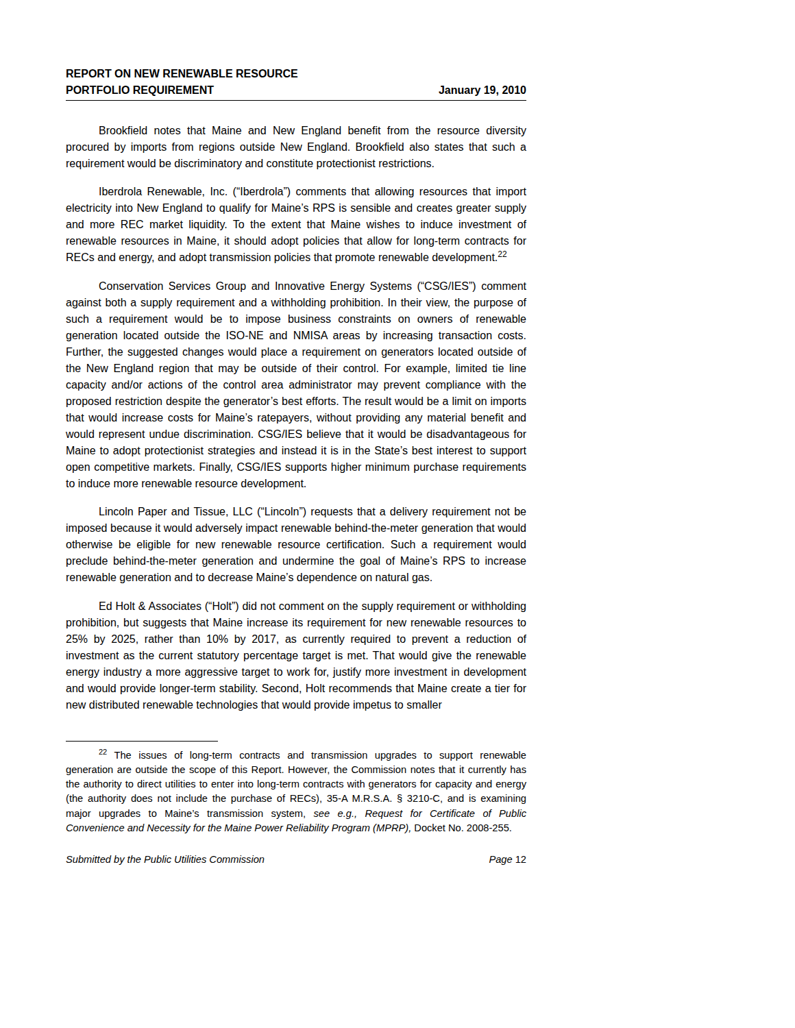Report on New Renewable Resource
Portfolio Requirement January 19, 2010
Brookfield notes that Maine and New England benefit from the resource diversity procured by imports from regions outside New England. Brookfield also states that such a requirement would be discriminatory and constitute protectionist restrictions.
Iberdrola Renewable, Inc. (“Iberdrola”) comments that allowing resources that import electricity into New England to qualify for Maine’s RPS is sensible and creates greater supply and more REC market liquidity. To the extent that Maine wishes to induce investment of renewable resources in Maine, it should adopt policies that allow for long-term contracts for RECs and energy, and adopt transmission policies that promote renewable development.22
Conservation Services Group and Innovative Energy Systems (“CSG/IES”) comment against both a supply requirement and a withholding prohibition. In their view, the purpose of such a requirement would be to impose business constraints on owners of renewable generation located outside the ISO-NE and NMISA areas by increasing transaction costs. Further, the suggested changes would place a requirement on generators located outside of the New England region that may be outside of their control. For example, limited tie line capacity and/or actions of the control area administrator may prevent compliance with the proposed restriction despite the generator’s best efforts. The result would be a limit on imports that would increase costs for Maine’s ratepayers, without providing any material benefit and would represent undue discrimination. CSG/IES believe that it would be disadvantageous for Maine to adopt protectionist strategies and instead it is in the State’s best interest to support open competitive markets. Finally, CSG/IES supports higher minimum purchase requirements to induce more renewable resource development.
Lincoln Paper and Tissue, LLC (“Lincoln”) requests that a delivery requirement not be imposed because it would adversely impact renewable behind-the-meter generation that would otherwise be eligible for new renewable resource certification. Such a requirement would preclude behind-the-meter generation and undermine the goal of Maine’s RPS to increase renewable generation and to decrease Maine’s dependence on natural gas.
Ed Holt & Associates (“Holt”) did not comment on the supply requirement or withholding prohibition, but suggests that Maine increase its requirement for new renewable resources to 25% by 2025, rather than 10% by 2017, as currently required to prevent a reduction of investment as the current statutory percentage target is met. That would give the renewable energy industry a more aggressive target to work for, justify more investment in development and would provide longer-term stability. Second, Holt recommends that Maine create a tier for new distributed renewable technologies that would provide impetus to smaller
22 The issues of long-term contracts and transmission upgrades to support renewable generation are outside the scope of this Report. However, the Commission notes that it currently has the authority to direct utilities to enter into long-term contracts with generators for capacity and energy (the authority does not include the purchase of RECs), 35-A M.R.S.A. § 3210-C, and is examining major upgrades to Maine’s transmission system, see e.g., Request for Certificate of Public Convenience and Necessity for the Maine Power Reliability Program (MPRP), Docket No. 2008-255.
Submitted by the Public Utilities Commission Page 12